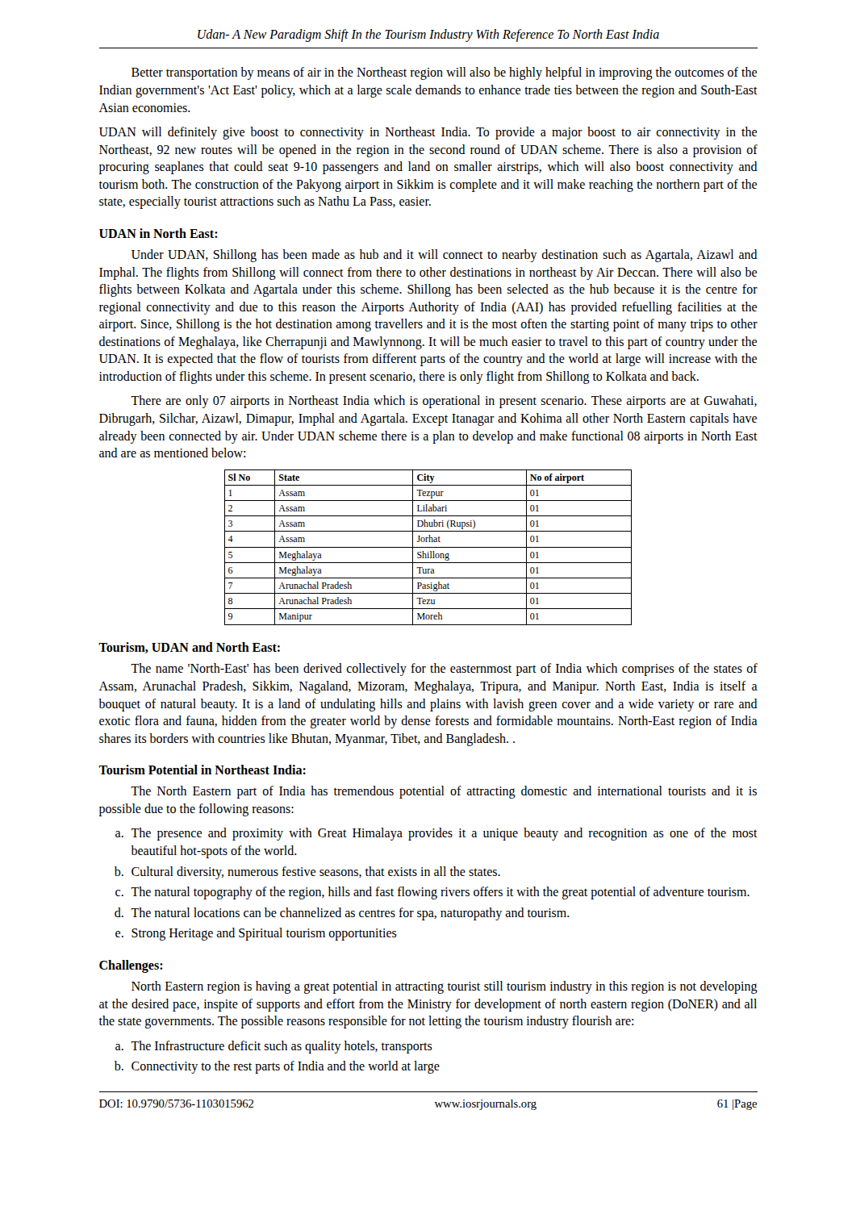Udan- A New Paradigm Shift In the Tourism Industry With Reference To North East India
Better transportation by means of air in the Northeast region will also be highly helpful in improving the outcomes of the Indian government's 'Act East' policy, which at a large scale demands to enhance trade ties between the region and South-East Asian economies.
UDAN will definitely give boost to connectivity in Northeast India. To provide a major boost to air connectivity in the Northeast, 92 new routes will be opened in the region in the second round of UDAN scheme. There is also a provision of procuring seaplanes that could seat 9-10 passengers and land on smaller airstrips, which will also boost connectivity and tourism both. The construction of the Pakyong airport in Sikkim is complete and it will make reaching the northern part of the state, especially tourist attractions such as Nathu La Pass, easier.
UDAN in North East:
Under UDAN, Shillong has been made as hub and it will connect to nearby destination such as Agartala, Aizawl and Imphal. The flights from Shillong will connect from there to other destinations in northeast by Air Deccan. There will also be flights between Kolkata and Agartala under this scheme. Shillong has been selected as the hub because it is the centre for regional connectivity and due to this reason the Airports Authority of India (AAI) has provided refuelling facilities at the airport. Since, Shillong is the hot destination among travellers and it is the most often the starting point of many trips to other destinations of Meghalaya, like Cherrapunji and Mawlynnong. It will be much easier to travel to this part of country under the UDAN. It is expected that the flow of tourists from different parts of the country and the world at large will increase with the introduction of flights under this scheme. In present scenario, there is only flight from Shillong to Kolkata and back.
There are only 07 airports in Northeast India which is operational in present scenario. These airports are at Guwahati, Dibrugarh, Silchar, Aizawl, Dimapur, Imphal and Agartala. Except Itanagar and Kohima all other North Eastern capitals have already been connected by air. Under UDAN scheme there is a plan to develop and make functional 08 airports in North East and are as mentioned below:
| Sl No | State | City | No of airport |
| --- | --- | --- | --- |
| 1 | Assam | Tezpur | 01 |
| 2 | Assam | Lilabari | 01 |
| 3 | Assam | Dhubri (Rupsi) | 01 |
| 4 | Assam | Jorhat | 01 |
| 5 | Meghalaya | Shillong | 01 |
| 6 | Meghalaya | Tura | 01 |
| 7 | Arunachal Pradesh | Pasighat | 01 |
| 8 | Arunachal Pradesh | Tezu | 01 |
| 9 | Manipur | Moreh | 01 |
Tourism, UDAN and North East:
The name 'North-East' has been derived collectively for the easternmost part of India which comprises of the states of Assam, Arunachal Pradesh, Sikkim, Nagaland, Mizoram, Meghalaya, Tripura, and Manipur. North East, India is itself a bouquet of natural beauty. It is a land of undulating hills and plains with lavish green cover and a wide variety or rare and exotic flora and fauna, hidden from the greater world by dense forests and formidable mountains. North-East region of India shares its borders with countries like Bhutan, Myanmar, Tibet, and Bangladesh. .
Tourism Potential in Northeast India:
The North Eastern part of India has tremendous potential of attracting domestic and international tourists and it is possible due to the following reasons:
The presence and proximity with Great Himalaya provides it a unique beauty and recognition as one of the most beautiful hot-spots of the world.
Cultural diversity, numerous festive seasons, that exists in all the states.
The natural topography of the region, hills and fast flowing rivers offers it with the great potential of adventure tourism.
The natural locations can be channelized as centres for spa, naturopathy and tourism.
Strong Heritage and Spiritual tourism opportunities
Challenges:
North Eastern region is having a great potential in attracting tourist still tourism industry in this region is not developing at the desired pace, inspite of supports and effort from the Ministry for development of north eastern region (DoNER) and all the state governments. The possible reasons responsible for not letting the tourism industry flourish are:
The Infrastructure deficit such as quality hotels, transports
Connectivity to the rest parts of India and the world at large
DOI: 10.9790/5736-1103015962 www.iosrjournals.org 61 |Page